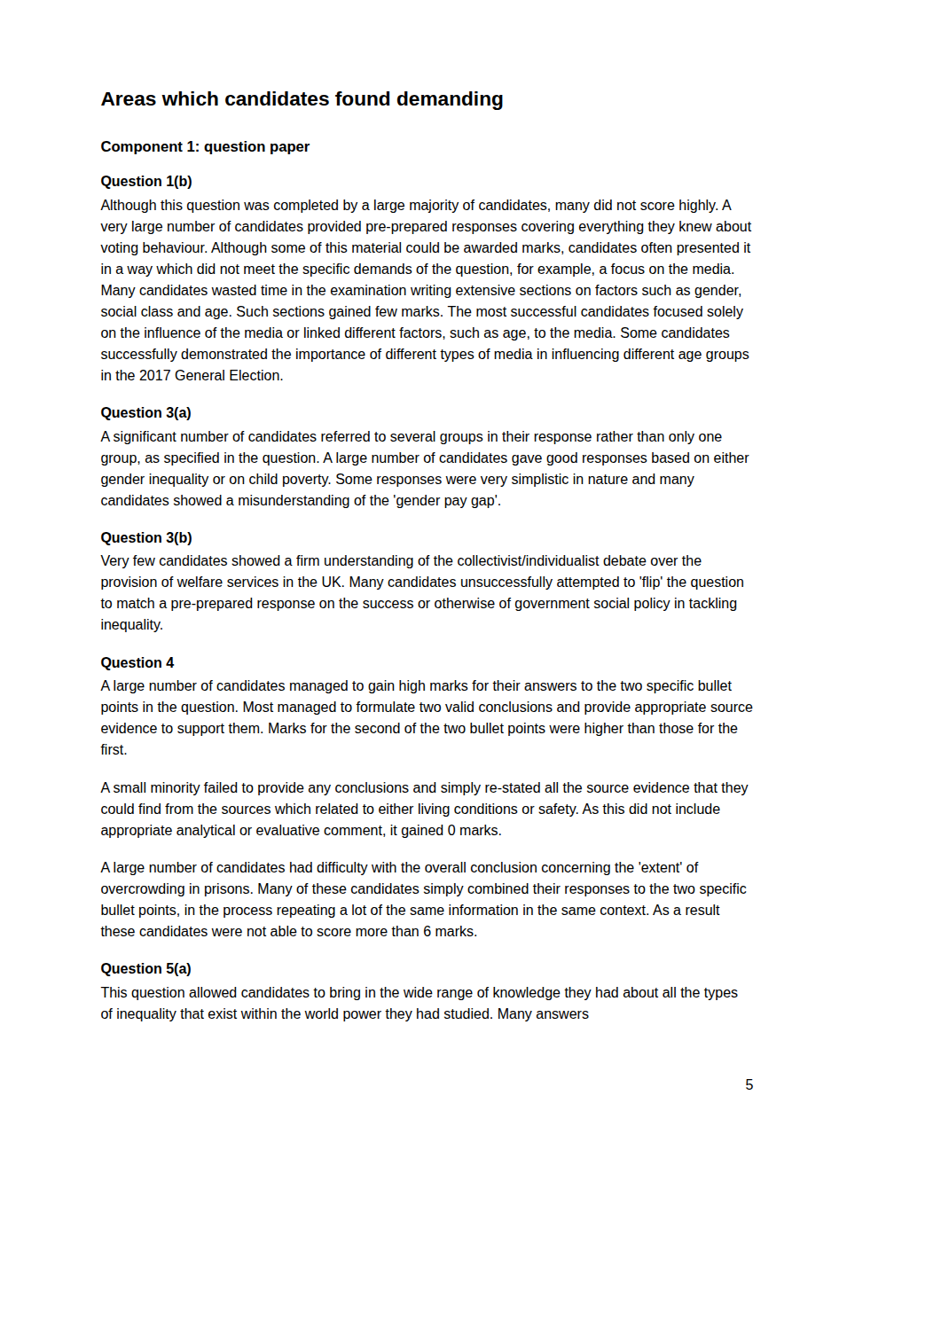Areas which candidates found demanding
Component 1: question paper
Question 1(b)
Although this question was completed by a large majority of candidates, many did not score highly. A very large number of candidates provided pre-prepared responses covering everything they knew about voting behaviour. Although some of this material could be awarded marks, candidates often presented it in a way which did not meet the specific demands of the question, for example, a focus on the media. Many candidates wasted time in the examination writing extensive sections on factors such as gender, social class and age. Such sections gained few marks. The most successful candidates focused solely on the influence of the media or linked different factors, such as age, to the media. Some candidates successfully demonstrated the importance of different types of media in influencing different age groups in the 2017 General Election.
Question 3(a)
A significant number of candidates referred to several groups in their response rather than only one group, as specified in the question. A large number of candidates gave good responses based on either gender inequality or on child poverty. Some responses were very simplistic in nature and many candidates showed a misunderstanding of the 'gender pay gap'.
Question 3(b)
Very few candidates showed a firm understanding of the collectivist/individualist debate over the provision of welfare services in the UK. Many candidates unsuccessfully attempted to 'flip' the question to match a pre-prepared response on the success or otherwise of government social policy in tackling inequality.
Question 4
A large number of candidates managed to gain high marks for their answers to the two specific bullet points in the question. Most managed to formulate two valid conclusions and provide appropriate source evidence to support them. Marks for the second of the two bullet points were higher than those for the first.
A small minority failed to provide any conclusions and simply re-stated all the source evidence that they could find from the sources which related to either living conditions or safety. As this did not include appropriate analytical or evaluative comment, it gained 0 marks.
A large number of candidates had difficulty with the overall conclusion concerning the 'extent' of overcrowding in prisons. Many of these candidates simply combined their responses to the two specific bullet points, in the process repeating a lot of the same information in the same context. As a result these candidates were not able to score more than 6 marks.
Question 5(a)
This question allowed candidates to bring in the wide range of knowledge they had about all the types of inequality that exist within the world power they had studied. Many answers
5